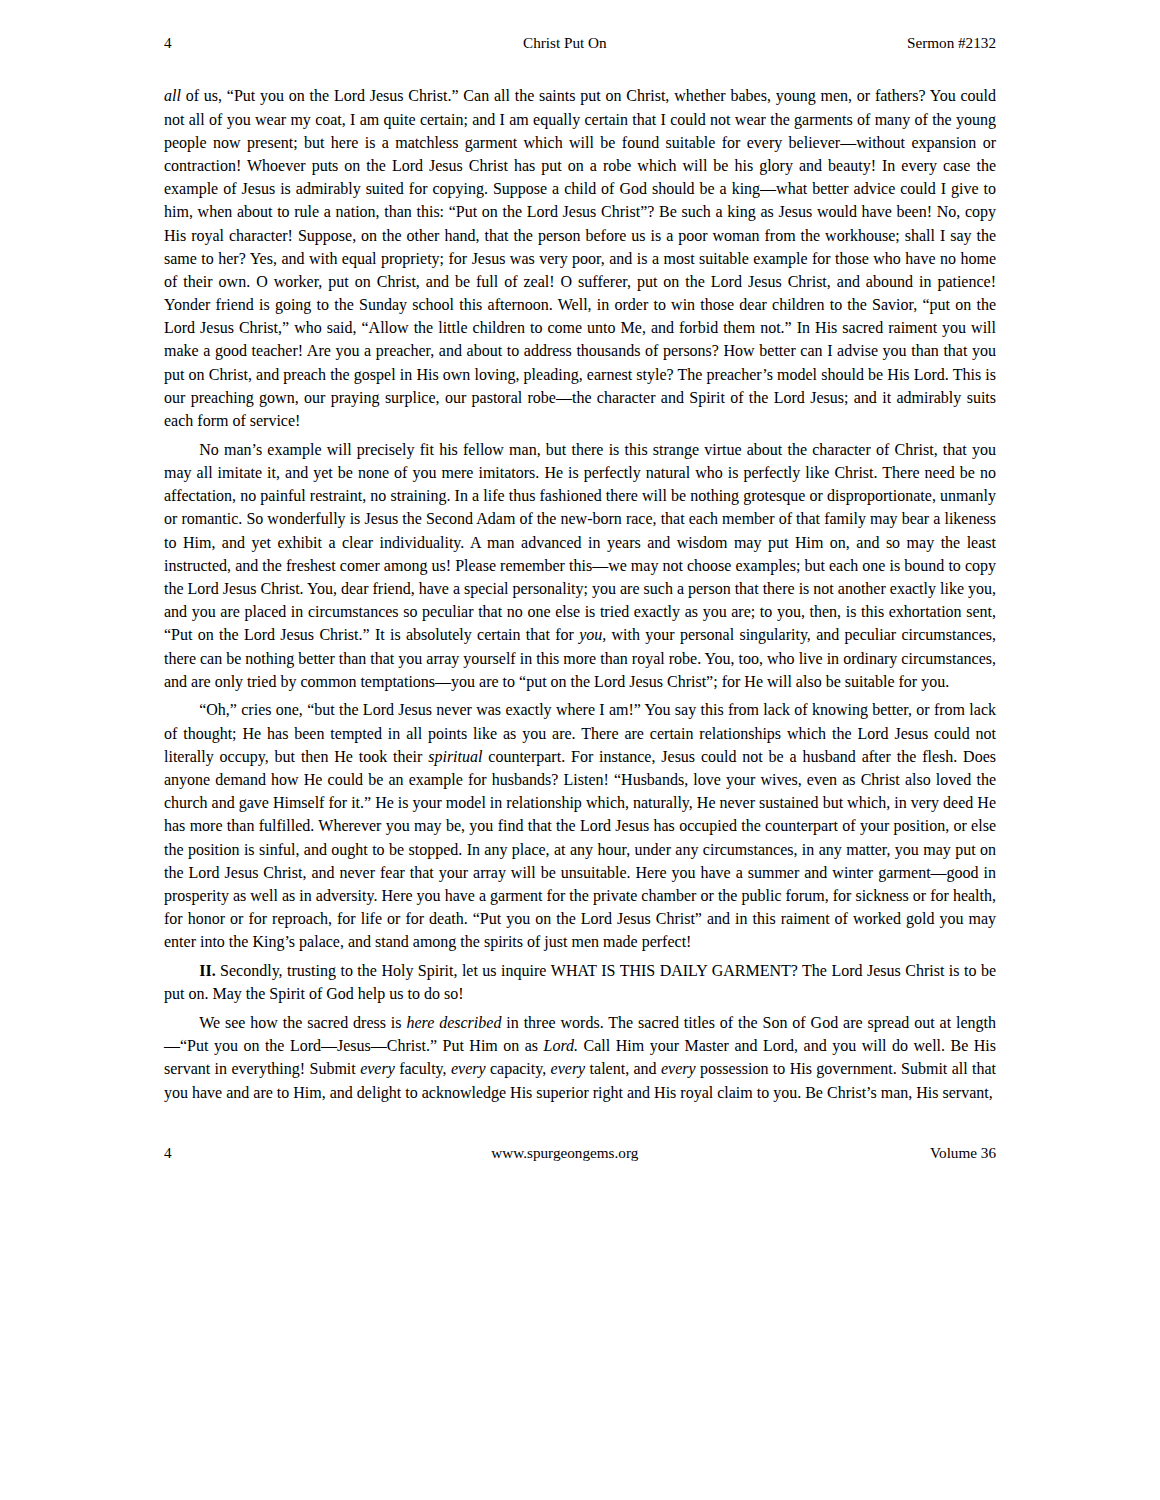4
Christ Put On
Sermon #2132
all of us, “Put you on the Lord Jesus Christ.” Can all the saints put on Christ, whether babes, young men, or fathers? You could not all of you wear my coat, I am quite certain; and I am equally certain that I could not wear the garments of many of the young people now present; but here is a matchless garment which will be found suitable for every believer—without expansion or contraction! Whoever puts on the Lord Jesus Christ has put on a robe which will be his glory and beauty! In every case the example of Jesus is admirably suited for copying. Suppose a child of God should be a king—what better advice could I give to him, when about to rule a nation, than this: “Put on the Lord Jesus Christ”? Be such a king as Jesus would have been! No, copy His royal character! Suppose, on the other hand, that the person before us is a poor woman from the workhouse; shall I say the same to her? Yes, and with equal propriety; for Jesus was very poor, and is a most suitable example for those who have no home of their own. O worker, put on Christ, and be full of zeal! O sufferer, put on the Lord Jesus Christ, and abound in patience! Yonder friend is going to the Sunday school this afternoon. Well, in order to win those dear children to the Savior, “put on the Lord Jesus Christ,” who said, “Allow the little children to come unto Me, and forbid them not.” In His sacred raiment you will make a good teacher! Are you a preacher, and about to address thousands of persons? How better can I advise you than that you put on Christ, and preach the gospel in His own loving, pleading, earnest style? The preacher’s model should be His Lord. This is our preaching gown, our praying surplice, our pastoral robe—the character and Spirit of the Lord Jesus; and it admirably suits each form of service!
No man’s example will precisely fit his fellow man, but there is this strange virtue about the character of Christ, that you may all imitate it, and yet be none of you mere imitators. He is perfectly natural who is perfectly like Christ. There need be no affectation, no painful restraint, no straining. In a life thus fashioned there will be nothing grotesque or disproportionate, unmanly or romantic. So wonderfully is Jesus the Second Adam of the new-born race, that each member of that family may bear a likeness to Him, and yet exhibit a clear individuality. A man advanced in years and wisdom may put Him on, and so may the least instructed, and the freshest comer among us! Please remember this—we may not choose examples; but each one is bound to copy the Lord Jesus Christ. You, dear friend, have a special personality; you are such a person that there is not another exactly like you, and you are placed in circumstances so peculiar that no one else is tried exactly as you are; to you, then, is this exhortation sent, “Put on the Lord Jesus Christ.” It is absolutely certain that for you, with your personal singularity, and peculiar circumstances, there can be nothing better than that you array yourself in this more than royal robe. You, too, who live in ordinary circumstances, and are only tried by common temptations—you are to “put on the Lord Jesus Christ”; for He will also be suitable for you.
“Oh,” cries one, “but the Lord Jesus never was exactly where I am!” You say this from lack of knowing better, or from lack of thought; He has been tempted in all points like as you are. There are certain relationships which the Lord Jesus could not literally occupy, but then He took their spiritual counterpart. For instance, Jesus could not be a husband after the flesh. Does anyone demand how He could be an example for husbands? Listen! “Husbands, love your wives, even as Christ also loved the church and gave Himself for it.” He is your model in relationship which, naturally, He never sustained but which, in very deed He has more than fulfilled. Wherever you may be, you find that the Lord Jesus has occupied the counterpart of your position, or else the position is sinful, and ought to be stopped. In any place, at any hour, under any circumstances, in any matter, you may put on the Lord Jesus Christ, and never fear that your array will be unsuitable. Here you have a summer and winter garment—good in prosperity as well as in adversity. Here you have a garment for the private chamber or the public forum, for sickness or for health, for honor or for reproach, for life or for death. “Put you on the Lord Jesus Christ” and in this raiment of worked gold you may enter into the King’s palace, and stand among the spirits of just men made perfect!
II. Secondly, trusting to the Holy Spirit, let us inquire WHAT IS THIS DAILY GARMENT? The Lord Jesus Christ is to be put on. May the Spirit of God help us to do so!
We see how the sacred dress is here described in three words. The sacred titles of the Son of God are spread out at length—“Put you on the Lord—Jesus—Christ.” Put Him on as Lord. Call Him your Master and Lord, and you will do well. Be His servant in everything! Submit every faculty, every capacity, every talent, and every possession to His government. Submit all that you have and are to Him, and delight to acknowledge His superior right and His royal claim to you. Be Christ’s man, His servant,
4
www.spurgeongems.org
Volume 36